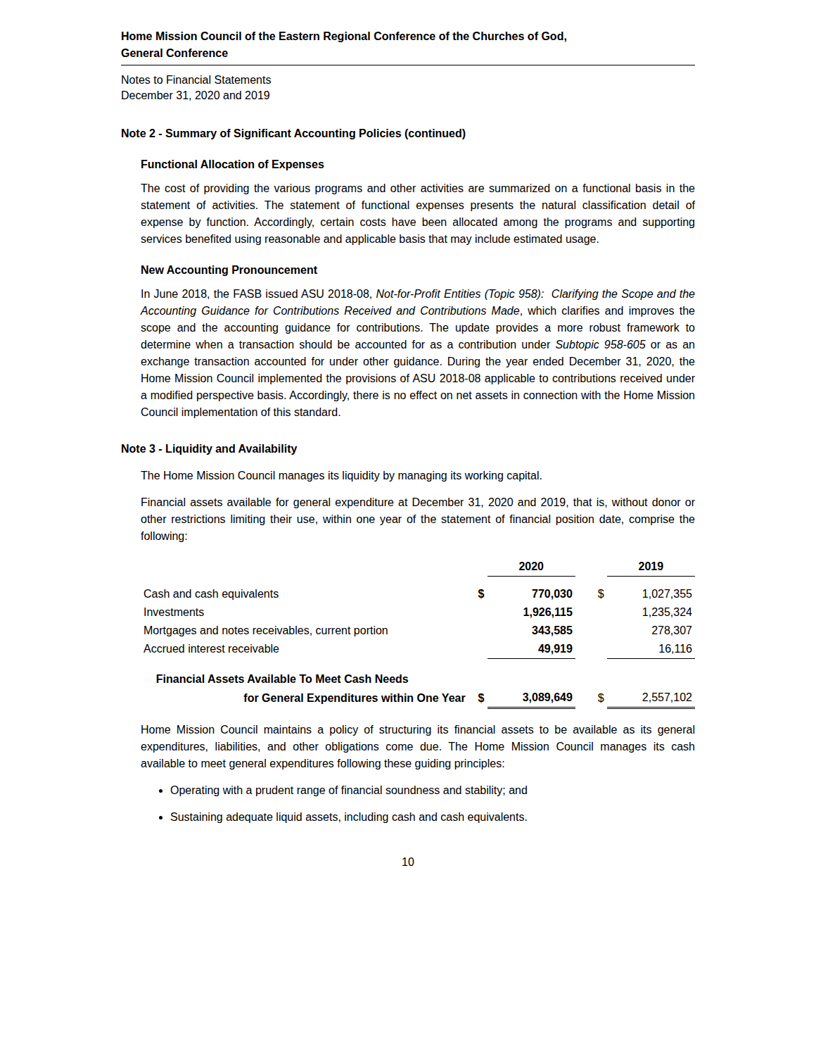Home Mission Council of the Eastern Regional Conference of the Churches of God,
General Conference
Notes to Financial Statements
December 31, 2020 and 2019
Note 2 - Summary of Significant Accounting Policies (continued)
Functional Allocation of Expenses
The cost of providing the various programs and other activities are summarized on a functional basis in the statement of activities. The statement of functional expenses presents the natural classification detail of expense by function. Accordingly, certain costs have been allocated among the programs and supporting services benefited using reasonable and applicable basis that may include estimated usage.
New Accounting Pronouncement
In June 2018, the FASB issued ASU 2018-08, Not-for-Profit Entities (Topic 958): Clarifying the Scope and the Accounting Guidance for Contributions Received and Contributions Made, which clarifies and improves the scope and the accounting guidance for contributions. The update provides a more robust framework to determine when a transaction should be accounted for as a contribution under Subtopic 958-605 or as an exchange transaction accounted for under other guidance. During the year ended December 31, 2020, the Home Mission Council implemented the provisions of ASU 2018-08 applicable to contributions received under a modified perspective basis. Accordingly, there is no effect on net assets in connection with the Home Mission Council implementation of this standard.
Note 3 - Liquidity and Availability
The Home Mission Council manages its liquidity by managing its working capital.
Financial assets available for general expenditure at December 31, 2020 and 2019, that is, without donor or other restrictions limiting their use, within one year of the statement of financial position date, comprise the following:
| | | 2020 | | | 2019 |
| Cash and cash equivalents | $ | 770,030 | | $ | 1,027,355 |
| Investments | | 1,926,115 | | | 1,235,324 |
| Mortgages and notes receivables, current portion | | 343,585 | | | 278,307 |
| Accrued interest receivable | | 49,919 | | | 16,116 |
| Financial Assets Available To Meet Cash Needs | | | | | |
| for General Expenditures within One Year | $ | 3,089,649 | | $ | 2,557,102 |
Home Mission Council maintains a policy of structuring its financial assets to be available as its general expenditures, liabilities, and other obligations come due. The Home Mission Council manages its cash available to meet general expenditures following these guiding principles:
Operating with a prudent range of financial soundness and stability; and
Sustaining adequate liquid assets, including cash and cash equivalents.
10